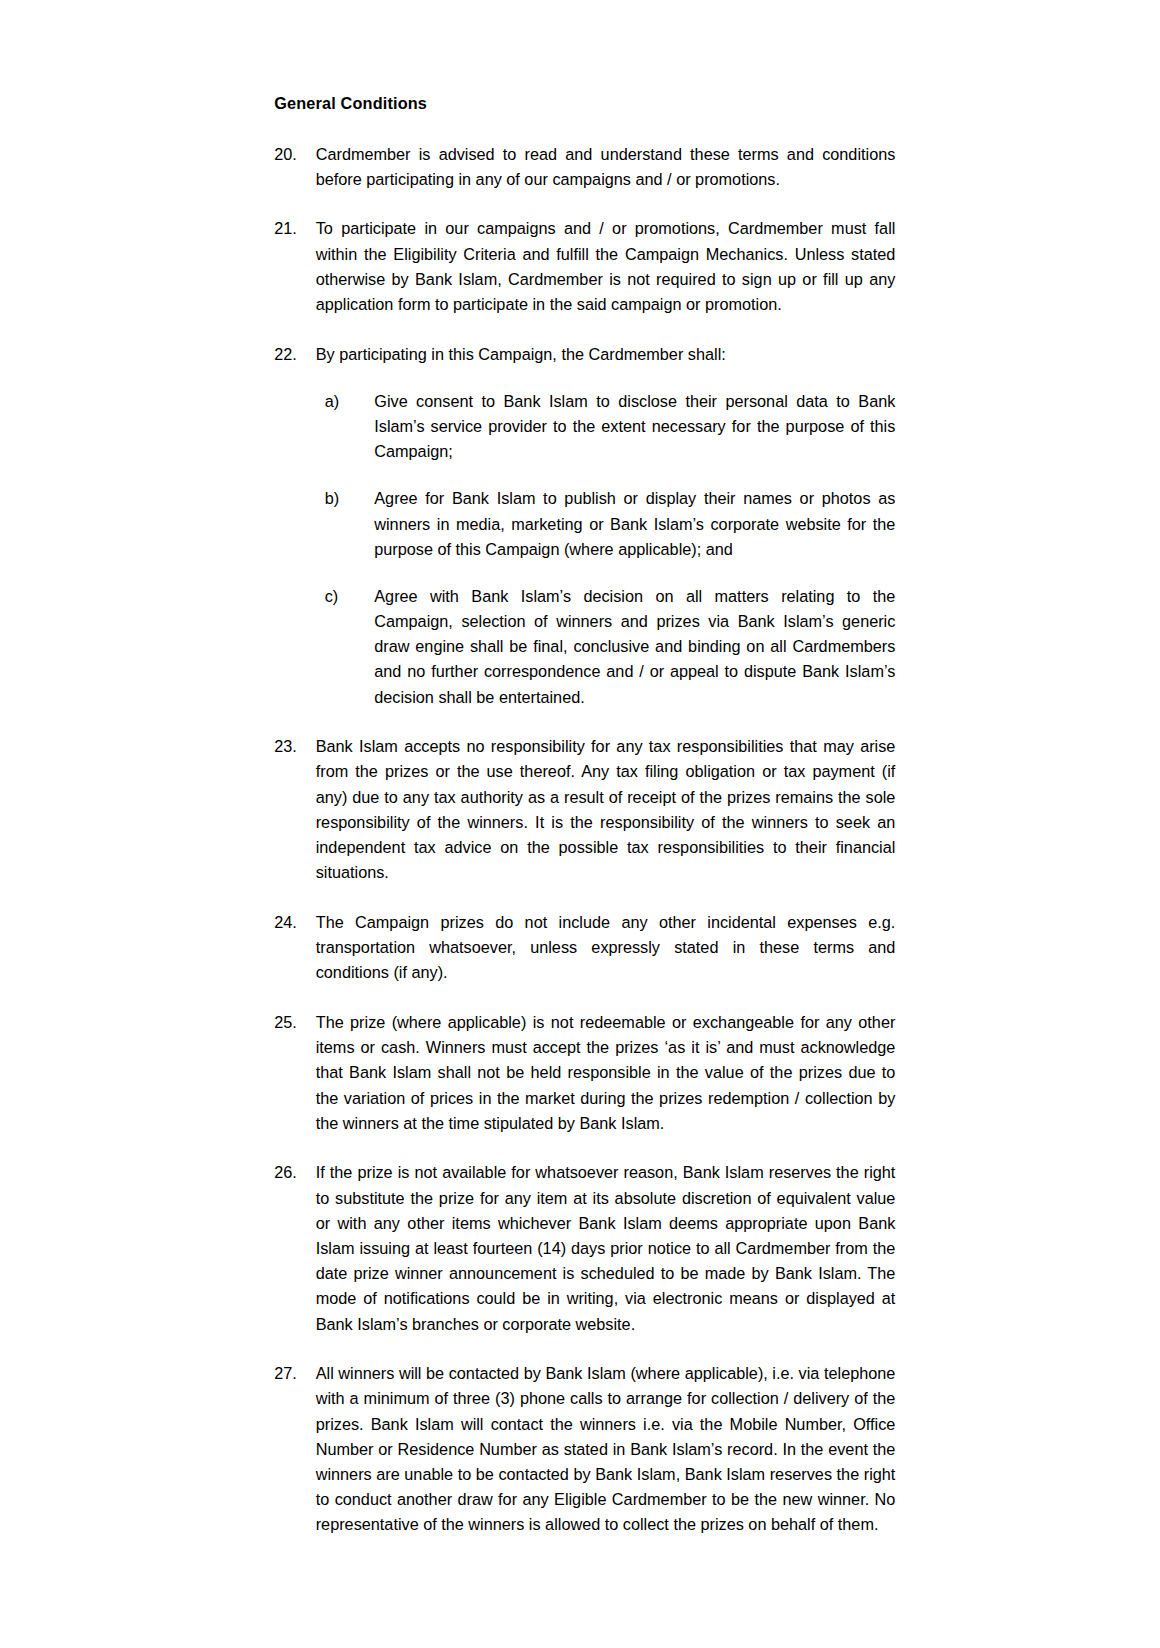General Conditions
20. Cardmember is advised to read and understand these terms and conditions before participating in any of our campaigns and / or promotions.
21. To participate in our campaigns and / or promotions, Cardmember must fall within the Eligibility Criteria and fulfill the Campaign Mechanics. Unless stated otherwise by Bank Islam, Cardmember is not required to sign up or fill up any application form to participate in the said campaign or promotion.
22. By participating in this Campaign, the Cardmember shall:
a) Give consent to Bank Islam to disclose their personal data to Bank Islam’s service provider to the extent necessary for the purpose of this Campaign;
b) Agree for Bank Islam to publish or display their names or photos as winners in media, marketing or Bank Islam’s corporate website for the purpose of this Campaign (where applicable); and
c) Agree with Bank Islam’s decision on all matters relating to the Campaign, selection of winners and prizes via Bank Islam’s generic draw engine shall be final, conclusive and binding on all Cardmembers and no further correspondence and / or appeal to dispute Bank Islam’s decision shall be entertained.
23. Bank Islam accepts no responsibility for any tax responsibilities that may arise from the prizes or the use thereof. Any tax filing obligation or tax payment (if any) due to any tax authority as a result of receipt of the prizes remains the sole responsibility of the winners. It is the responsibility of the winners to seek an independent tax advice on the possible tax responsibilities to their financial situations.
24. The Campaign prizes do not include any other incidental expenses e.g. transportation whatsoever, unless expressly stated in these terms and conditions (if any).
25. The prize (where applicable) is not redeemable or exchangeable for any other items or cash. Winners must accept the prizes ‘as it is’ and must acknowledge that Bank Islam shall not be held responsible in the value of the prizes due to the variation of prices in the market during the prizes redemption / collection by the winners at the time stipulated by Bank Islam.
26. If the prize is not available for whatsoever reason, Bank Islam reserves the right to substitute the prize for any item at its absolute discretion of equivalent value or with any other items whichever Bank Islam deems appropriate upon Bank Islam issuing at least fourteen (14) days prior notice to all Cardmember from the date prize winner announcement is scheduled to be made by Bank Islam. The mode of notifications could be in writing, via electronic means or displayed at Bank Islam’s branches or corporate website.
27. All winners will be contacted by Bank Islam (where applicable), i.e. via telephone with a minimum of three (3) phone calls to arrange for collection / delivery of the prizes. Bank Islam will contact the winners i.e. via the Mobile Number, Office Number or Residence Number as stated in Bank Islam’s record. In the event the winners are unable to be contacted by Bank Islam, Bank Islam reserves the right to conduct another draw for any Eligible Cardmember to be the new winner. No representative of the winners is allowed to collect the prizes on behalf of them.